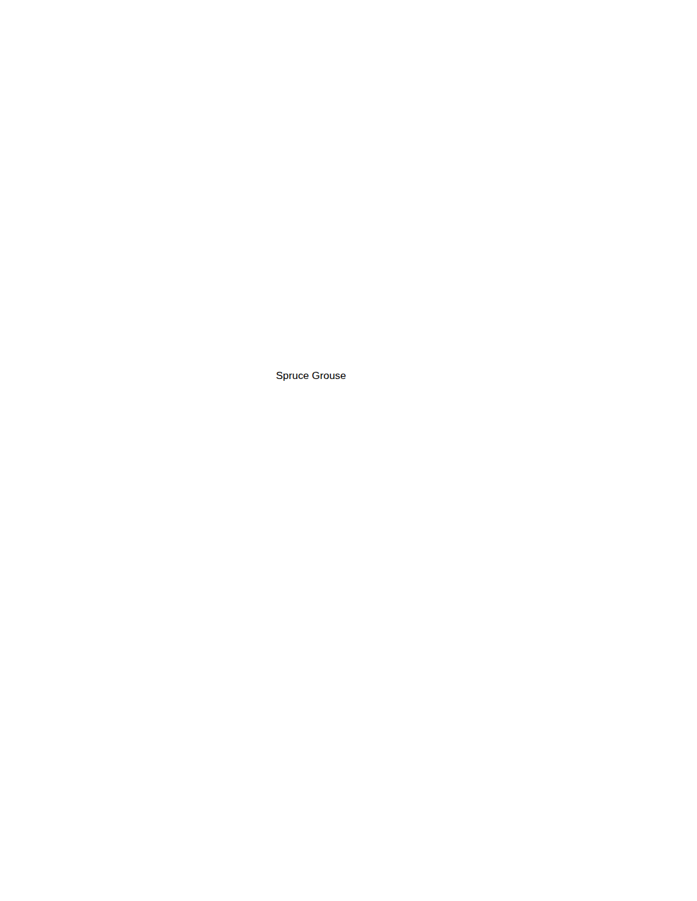Spruce Grouse